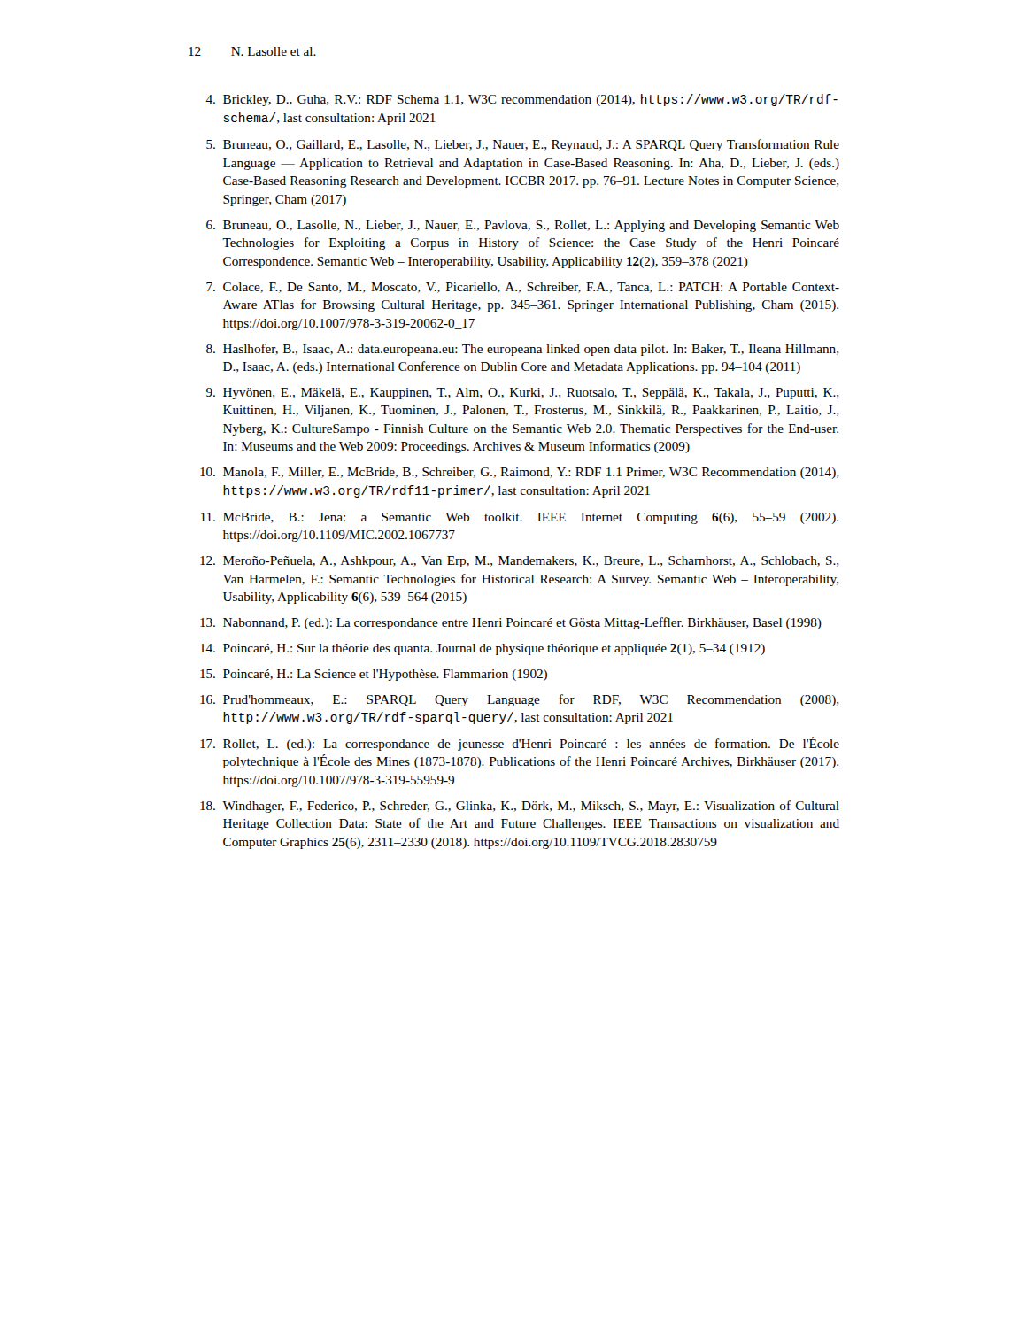12 N. Lasolle et al.
Brickley, D., Guha, R.V.: RDF Schema 1.1, W3C recommendation (2014), https://www.w3.org/TR/rdf-schema/, last consultation: April 2021
Bruneau, O., Gaillard, E., Lasolle, N., Lieber, J., Nauer, E., Reynaud, J.: A SPARQL Query Transformation Rule Language — Application to Retrieval and Adaptation in Case-Based Reasoning. In: Aha, D., Lieber, J. (eds.) Case-Based Reasoning Research and Development. ICCBR 2017. pp. 76–91. Lecture Notes in Computer Science, Springer, Cham (2017)
Bruneau, O., Lasolle, N., Lieber, J., Nauer, E., Pavlova, S., Rollet, L.: Applying and Developing Semantic Web Technologies for Exploiting a Corpus in History of Science: the Case Study of the Henri Poincaré Correspondence. Semantic Web – Interoperability, Usability, Applicability 12(2), 359–378 (2021)
Colace, F., De Santo, M., Moscato, V., Picariello, A., Schreiber, F.A., Tanca, L.: PATCH: A Portable Context-Aware ATlas for Browsing Cultural Heritage, pp. 345–361. Springer International Publishing, Cham (2015). https://doi.org/10.1007/978-3-319-20062-0_17
Haslhofer, B., Isaac, A.: data.europeana.eu: The europeana linked open data pilot. In: Baker, T., Ileana Hillmann, D., Isaac, A. (eds.) International Conference on Dublin Core and Metadata Applications. pp. 94–104 (2011)
Hyvönen, E., Mäkelä, E., Kauppinen, T., Alm, O., Kurki, J., Ruotsalo, T., Seppälä, K., Takala, J., Puputti, K., Kuittinen, H., Viljanen, K., Tuominen, J., Palonen, T., Frosterus, M., Sinkkilä, R., Paakkarinen, P., Laitio, J., Nyberg, K.: CultureSampo - Finnish Culture on the Semantic Web 2.0. Thematic Perspectives for the End-user. In: Museums and the Web 2009: Proceedings. Archives & Museum Informatics (2009)
Manola, F., Miller, E., McBride, B., Schreiber, G., Raimond, Y.: RDF 1.1 Primer, W3C Recommendation (2014), https://www.w3.org/TR/rdf11-primer/, last consultation: April 2021
McBride, B.: Jena: a Semantic Web toolkit. IEEE Internet Computing 6(6), 55–59 (2002). https://doi.org/10.1109/MIC.2002.1067737
Meroño-Peñuela, A., Ashkpour, A., Van Erp, M., Mandemakers, K., Breure, L., Scharnhorst, A., Schlobach, S., Van Harmelen, F.: Semantic Technologies for Historical Research: A Survey. Semantic Web – Interoperability, Usability, Applicability 6(6), 539–564 (2015)
Nabonnand, P. (ed.): La correspondance entre Henri Poincaré et Gösta Mittag-Leffler. Birkhäuser, Basel (1998)
Poincaré, H.: Sur la théorie des quanta. Journal de physique théorique et appliquée 2(1), 5–34 (1912)
Poincaré, H.: La Science et l'Hypothèse. Flammarion (1902)
Prud'hommeaux, E.: SPARQL Query Language for RDF, W3C Recommendation (2008), http://www.w3.org/TR/rdf-sparql-query/, last consultation: April 2021
Rollet, L. (ed.): La correspondance de jeunesse d'Henri Poincaré : les années de formation. De l'École polytechnique à l'École des Mines (1873-1878). Publications of the Henri Poincaré Archives, Birkhäuser (2017). https://doi.org/10.1007/978-3-319-55959-9
Windhager, F., Federico, P., Schreder, G., Glinka, K., Dörk, M., Miksch, S., Mayr, E.: Visualization of Cultural Heritage Collection Data: State of the Art and Future Challenges. IEEE Transactions on visualization and Computer Graphics 25(6), 2311–2330 (2018). https://doi.org/10.1109/TVCG.2018.2830759